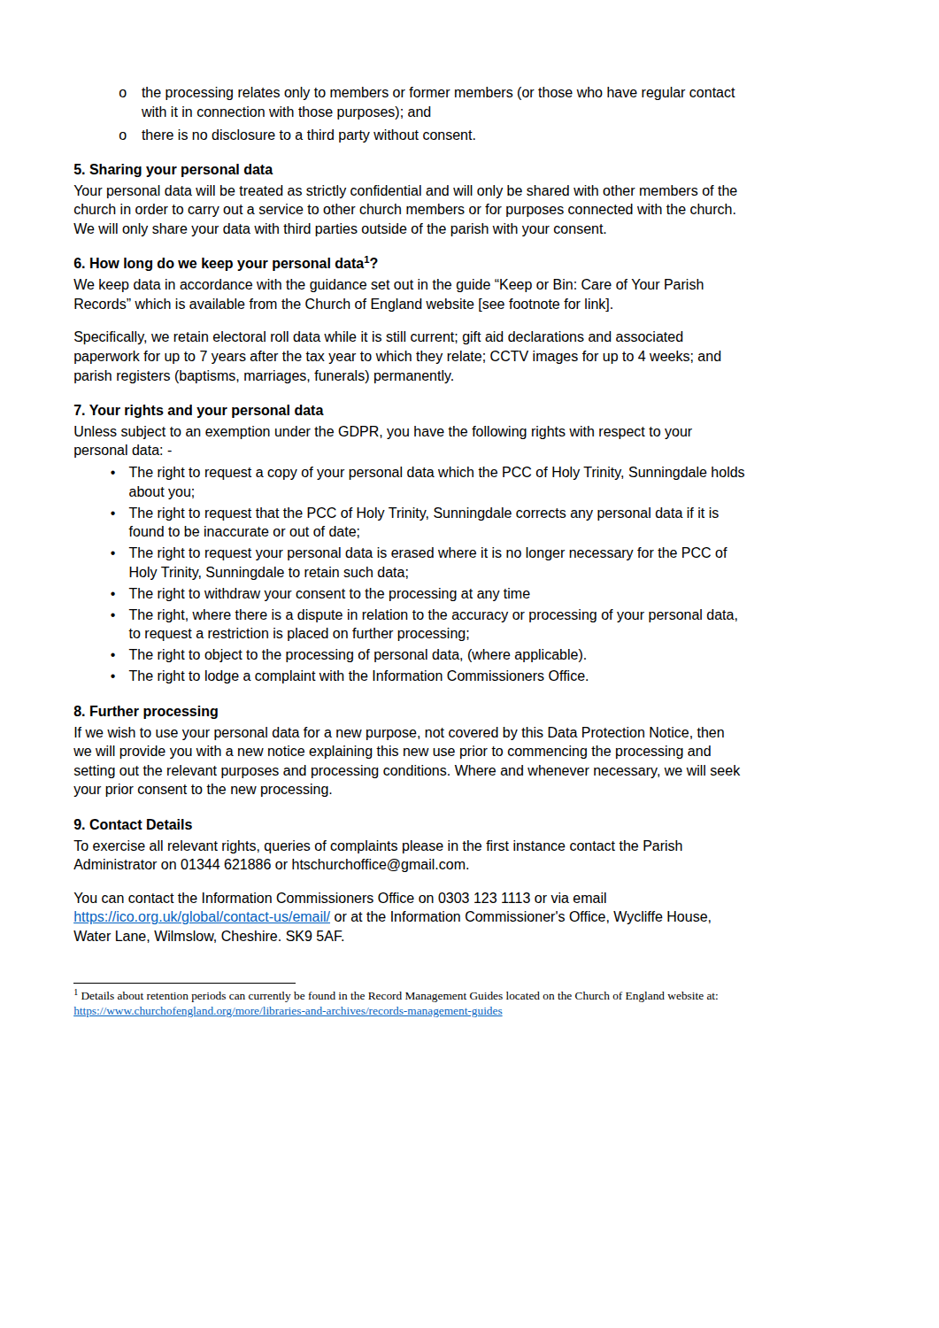the processing relates only to members or former members (or those who have regular contact with it in connection with those purposes); and
there is no disclosure to a third party without consent.
5. Sharing your personal data
Your personal data will be treated as strictly confidential and will only be shared with other members of the church in order to carry out a service to other church members or for purposes connected with the church. We will only share your data with third parties outside of the parish with your consent.
6. How long do we keep your personal data1?
We keep data in accordance with the guidance set out in the guide “Keep or Bin: Care of Your Parish Records” which is available from the Church of England website [see footnote for link].
Specifically, we retain electoral roll data while it is still current; gift aid declarations and associated paperwork for up to 7 years after the tax year to which they relate; CCTV images for up to 4 weeks; and parish registers (baptisms, marriages, funerals) permanently.
7. Your rights and your personal data
Unless subject to an exemption under the GDPR, you have the following rights with respect to your personal data: -
The right to request a copy of your personal data which the PCC of Holy Trinity, Sunningdale holds about you;
The right to request that the PCC of Holy Trinity, Sunningdale corrects any personal data if it is found to be inaccurate or out of date;
The right to request your personal data is erased where it is no longer necessary for the PCC of Holy Trinity, Sunningdale to retain such data;
The right to withdraw your consent to the processing at any time
The right, where there is a dispute in relation to the accuracy or processing of your personal data, to request a restriction is placed on further processing;
The right to object to the processing of personal data, (where applicable).
The right to lodge a complaint with the Information Commissioners Office.
8. Further processing
If we wish to use your personal data for a new purpose, not covered by this Data Protection Notice, then we will provide you with a new notice explaining this new use prior to commencing the processing and setting out the relevant purposes and processing conditions. Where and whenever necessary, we will seek your prior consent to the new processing.
9. Contact Details
To exercise all relevant rights, queries of complaints please in the first instance contact the Parish Administrator on 01344 621886 or htschurchoffice@gmail.com.
You can contact the Information Commissioners Office on 0303 123 1113 or via email https://ico.org.uk/global/contact-us/email/ or at the Information Commissioner's Office, Wycliffe House, Water Lane, Wilmslow, Cheshire. SK9 5AF.
1 Details about retention periods can currently be found in the Record Management Guides located on the Church of England website at: https://www.churchofengland.org/more/libraries-and-archives/records-management-guides